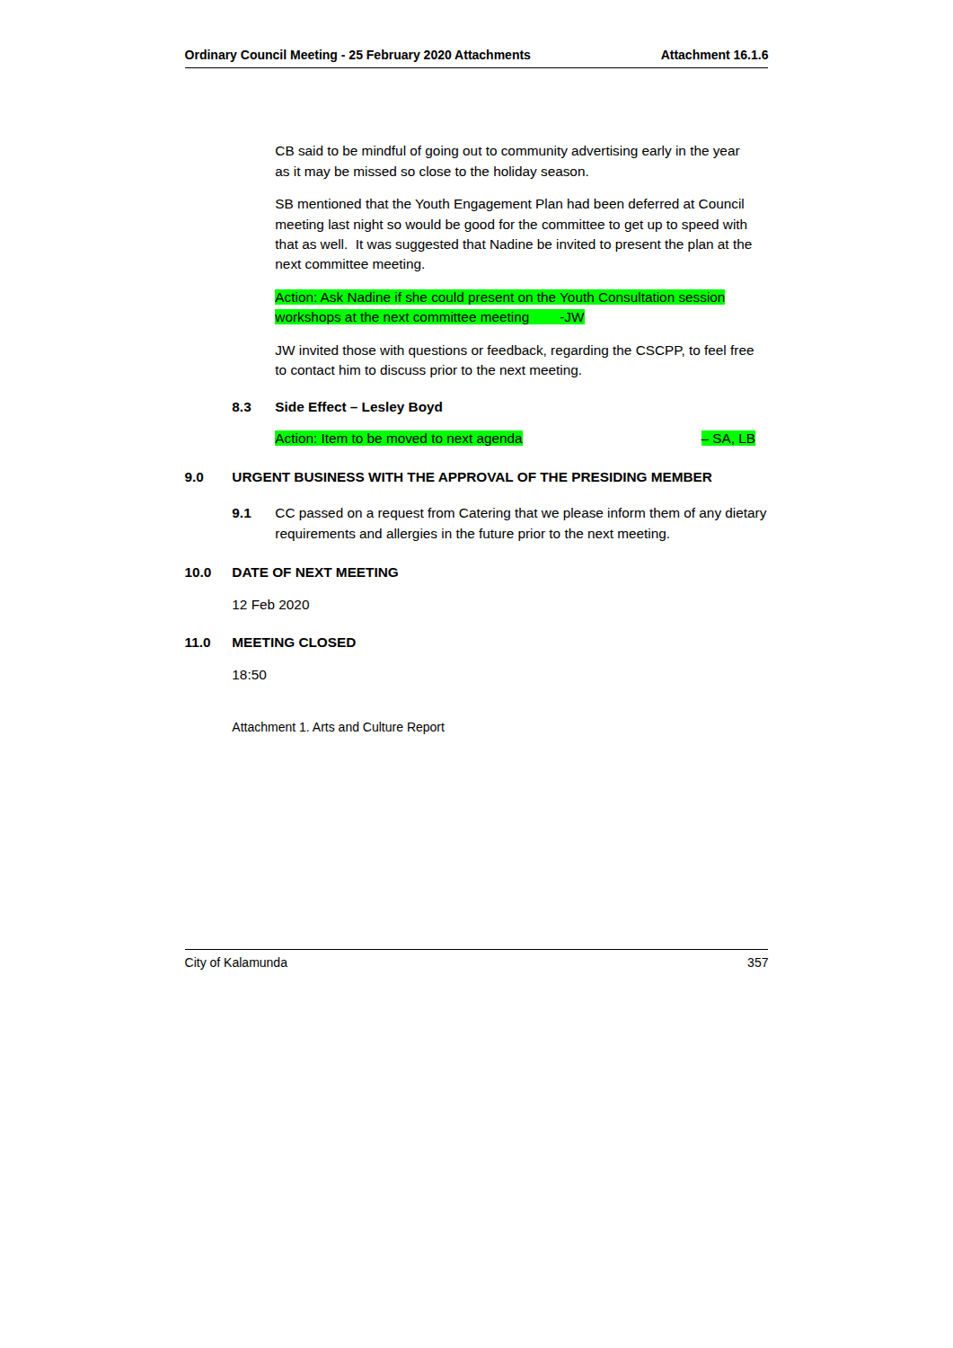Ordinary Council Meeting - 25 February 2020 Attachments
Attachment 16.1.6
CB said to be mindful of going out to community advertising early in the year as it may be missed so close to the holiday season.
SB mentioned that the Youth Engagement Plan had been deferred at Council meeting last night so would be good for the committee to get up to speed with that as well. It was suggested that Nadine be invited to present the plan at the next committee meeting.
Action: Ask Nadine if she could present on the Youth Consultation session workshops at the next committee meeting -JW
JW invited those with questions or feedback, regarding the CSCPP, to feel free to contact him to discuss prior to the next meeting.
8.3
Side Effect – Lesley Boyd
Action: Item to be moved to next agenda
– SA, LB
9.0
URGENT BUSINESS WITH THE APPROVAL OF THE PRESIDING MEMBER
9.1
CC passed on a request from Catering that we please inform them of any dietary requirements and allergies in the future prior to the next meeting.
10.0
DATE OF NEXT MEETING
12 Feb 2020
11.0
MEETING CLOSED
18:50
Attachment 1. Arts and Culture Report
City of Kalamunda
357